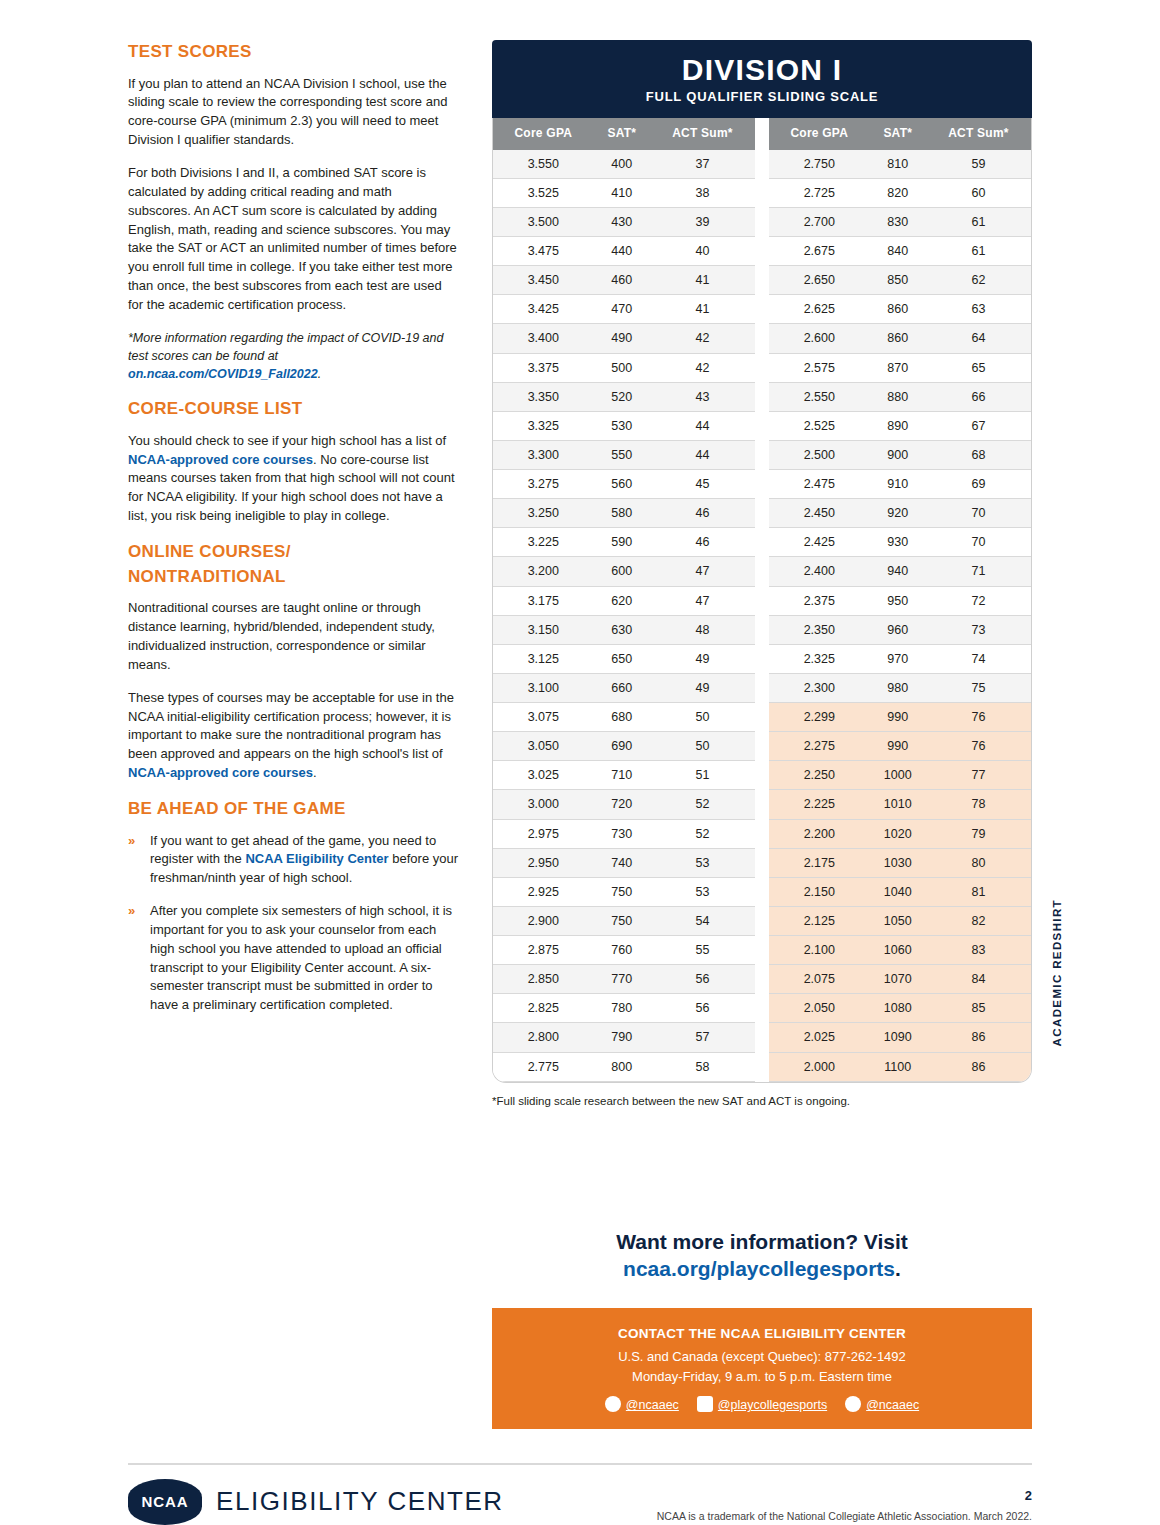TEST SCORES
If you plan to attend an NCAA Division I school, use the sliding scale to review the corresponding test score and core-course GPA (minimum 2.3) you will need to meet Division I qualifier standards.
For both Divisions I and II, a combined SAT score is calculated by adding critical reading and math subscores. An ACT sum score is calculated by adding English, math, reading and science subscores. You may take the SAT or ACT an unlimited number of times before you enroll full time in college. If you take either test more than once, the best subscores from each test are used for the academic certification process.
*More information regarding the impact of COVID-19 and test scores can be found at on.ncaa.com/COVID19_Fall2022.
CORE-COURSE LIST
You should check to see if your high school has a list of NCAA-approved core courses. No core-course list means courses taken from that high school will not count for NCAA eligibility. If your high school does not have a list, you risk being ineligible to play in college.
ONLINE COURSES/
NONTRADITIONAL
Nontraditional courses are taught online or through distance learning, hybrid/blended, independent study, individualized instruction, correspondence or similar means.
These types of courses may be acceptable for use in the NCAA initial-eligibility certification process; however, it is important to make sure the nontraditional program has been approved and appears on the high school's list of NCAA-approved core courses.
BE AHEAD OF THE GAME
If you want to get ahead of the game, you need to register with the NCAA Eligibility Center before your freshman/ninth year of high school.
After you complete six semesters of high school, it is important for you to ask your counselor from each high school you have attended to upload an official transcript to your Eligibility Center account. A six-semester transcript must be submitted in order to have a preliminary certification completed.
DIVISION I FULL QUALIFIER SLIDING SCALE
| Core GPA | SAT* | ACT Sum* | | Core GPA | SAT* | ACT Sum* |
| --- | --- | --- | --- | --- | --- | --- |
| 3.550 | 400 | 37 | | 2.750 | 810 | 59 |
| 3.525 | 410 | 38 | | 2.725 | 820 | 60 |
| 3.500 | 430 | 39 | | 2.700 | 830 | 61 |
| 3.475 | 440 | 40 | | 2.675 | 840 | 61 |
| 3.450 | 460 | 41 | | 2.650 | 850 | 62 |
| 3.425 | 470 | 41 | | 2.625 | 860 | 63 |
| 3.400 | 490 | 42 | | 2.600 | 860 | 64 |
| 3.375 | 500 | 42 | | 2.575 | 870 | 65 |
| 3.350 | 520 | 43 | | 2.550 | 880 | 66 |
| 3.325 | 530 | 44 | | 2.525 | 890 | 67 |
| 3.300 | 550 | 44 | | 2.500 | 900 | 68 |
| 3.275 | 560 | 45 | | 2.475 | 910 | 69 |
| 3.250 | 580 | 46 | | 2.450 | 920 | 70 |
| 3.225 | 590 | 46 | | 2.425 | 930 | 70 |
| 3.200 | 600 | 47 | | 2.400 | 940 | 71 |
| 3.175 | 620 | 47 | | 2.375 | 950 | 72 |
| 3.150 | 630 | 48 | | 2.350 | 960 | 73 |
| 3.125 | 650 | 49 | | 2.325 | 970 | 74 |
| 3.100 | 660 | 49 | | 2.300 | 980 | 75 |
| 3.075 | 680 | 50 | | 2.299 | 990 | 76 |
| 3.050 | 690 | 50 | | 2.275 | 990 | 76 |
| 3.025 | 710 | 51 | | 2.250 | 1000 | 77 |
| 3.000 | 720 | 52 | | 2.225 | 1010 | 78 |
| 2.975 | 730 | 52 | | 2.200 | 1020 | 79 |
| 2.950 | 740 | 53 | | 2.175 | 1030 | 80 |
| 2.925 | 750 | 53 | | 2.150 | 1040 | 81 |
| 2.900 | 750 | 54 | | 2.125 | 1050 | 82 |
| 2.875 | 760 | 55 | | 2.100 | 1060 | 83 |
| 2.850 | 770 | 56 | | 2.075 | 1070 | 84 |
| 2.825 | 780 | 56 | | 2.050 | 1080 | 85 |
| 2.800 | 790 | 57 | | 2.025 | 1090 | 86 |
| 2.775 | 800 | 58 | | 2.000 | 1100 | 86 |
ACADEMIC REDSHIRT
*Full sliding scale research between the new SAT and ACT is ongoing.
Want more information? Visit
ncaa.org/playcollegesports.
CONTACT THE NCAA ELIGIBILITY CENTER
U.S. and Canada (except Quebec): 877-262-1492
Monday-Friday, 9 a.m. to 5 p.m. Eastern time
@ncaaec @playcollegesports @ncaaec
NCAA
ELIGIBILITY CENTER
2
NCAA is a trademark of the National Collegiate Athletic Association. March 2022.